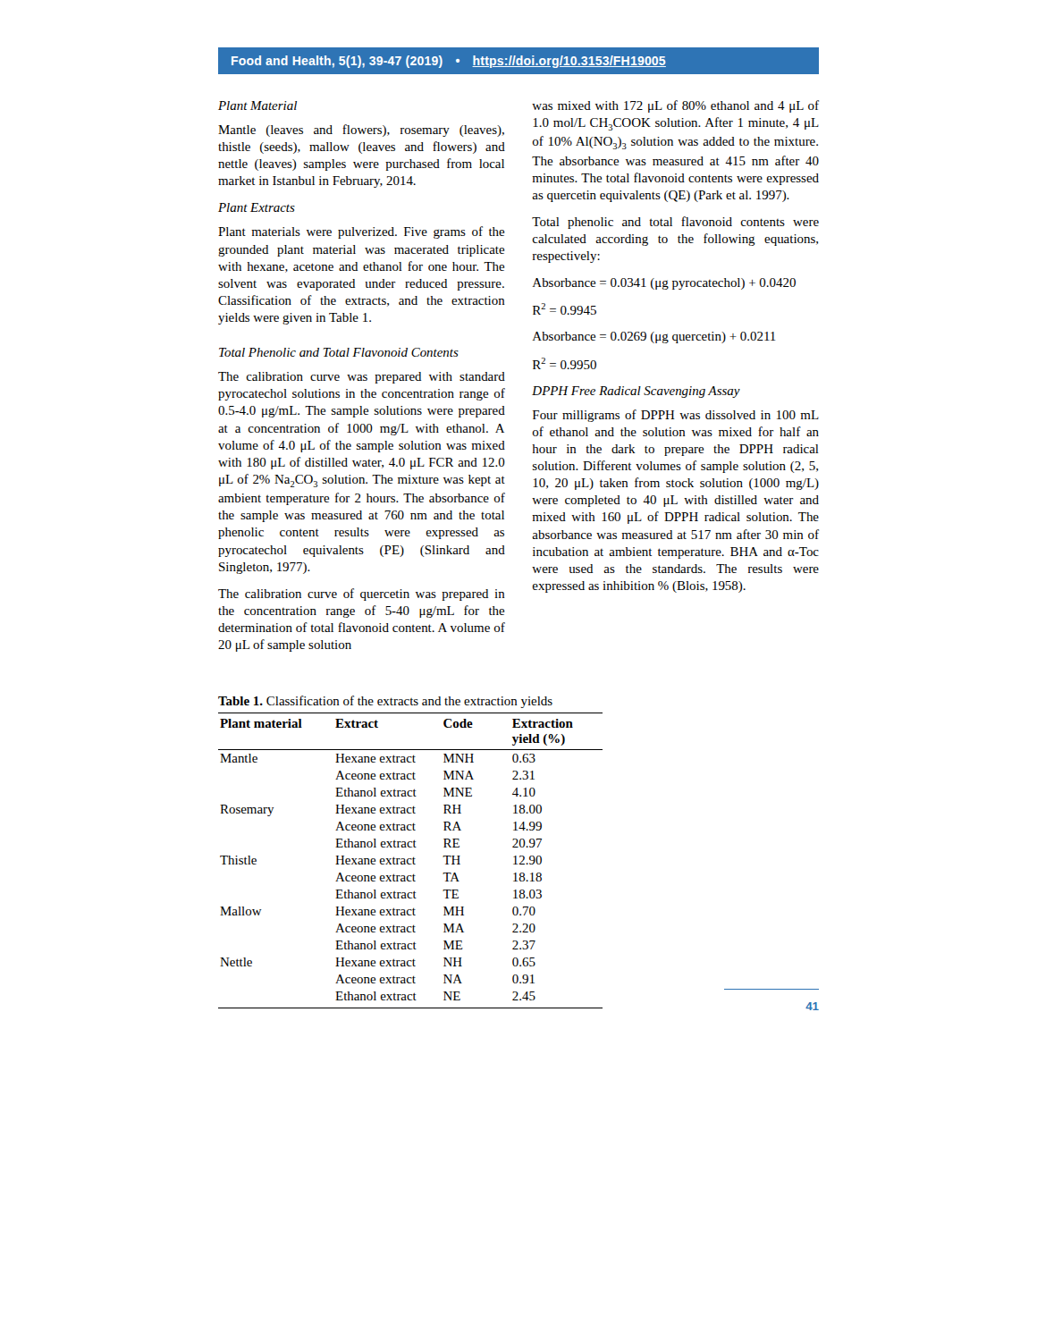Food and Health, 5(1), 39-47 (2019) • https://doi.org/10.3153/FH19005
Plant Material
Mantle (leaves and flowers), rosemary (leaves), thistle (seeds), mallow (leaves and flowers) and nettle (leaves) samples were purchased from local market in Istanbul in February, 2014.
Plant Extracts
Plant materials were pulverized. Five grams of the grounded plant material was macerated triplicate with hexane, acetone and ethanol for one hour. The solvent was evaporated under reduced pressure. Classification of the extracts, and the extraction yields were given in Table 1.
Total Phenolic and Total Flavonoid Contents
The calibration curve was prepared with standard pyrocatechol solutions in the concentration range of 0.5-4.0 μg/mL. The sample solutions were prepared at a concentration of 1000 mg/L with ethanol. A volume of 4.0 μL of the sample solution was mixed with 180 μL of distilled water, 4.0 μL FCR and 12.0 μL of 2% Na2CO3 solution. The mixture was kept at ambient temperature for 2 hours. The absorbance of the sample was measured at 760 nm and the total phenolic content results were expressed as pyrocatechol equivalents (PE) (Slinkard and Singleton, 1977).
The calibration curve of quercetin was prepared in the concentration range of 5-40 μg/mL for the determination of total flavonoid content. A volume of 20 μL of sample solution
was mixed with 172 μL of 80% ethanol and 4 μL of 1.0 mol/L CH3COOK solution. After 1 minute, 4 μL of 10% Al(NO3)3 solution was added to the mixture. The absorbance was measured at 415 nm after 40 minutes. The total flavonoid contents were expressed as quercetin equivalents (QE) (Park et al. 1997).
Total phenolic and total flavonoid contents were calculated according to the following equations, respectively:
Absorbance = 0.0341 (μg pyrocatechol) + 0.0420
R2 = 0.9945
Absorbance = 0.0269 (μg quercetin) + 0.0211
R2 = 0.9950
DPPH Free Radical Scavenging Assay
Four milligrams of DPPH was dissolved in 100 mL of ethanol and the solution was mixed for half an hour in the dark to prepare the DPPH radical solution. Different volumes of sample solution (2, 5, 10, 20 μL) taken from stock solution (1000 mg/L) were completed to 40 μL with distilled water and mixed with 160 μL of DPPH radical solution. The absorbance was measured at 517 nm after 30 min of incubation at ambient temperature. BHA and α-Toc were used as the standards. The results were expressed as inhibition % (Blois, 1958).
Table 1. Classification of the extracts and the extraction yields
| Plant material | Extract | Code | Extraction yield (%) |
| --- | --- | --- | --- |
| Mantle | Hexane extract | MNH | 0.63 |
| | Aceone extract | MNA | 2.31 |
| | Ethanol extract | MNE | 4.10 |
| Rosemary | Hexane extract | RH | 18.00 |
| | Aceone extract | RA | 14.99 |
| | Ethanol extract | RE | 20.97 |
| Thistle | Hexane extract | TH | 12.90 |
| | Aceone extract | TA | 18.18 |
| | Ethanol extract | TE | 18.03 |
| Mallow | Hexane extract | MH | 0.70 |
| | Aceone extract | MA | 2.20 |
| | Ethanol extract | ME | 2.37 |
| Nettle | Hexane extract | NH | 0.65 |
| | Aceone extract | NA | 0.91 |
| | Ethanol extract | NE | 2.45 |
41